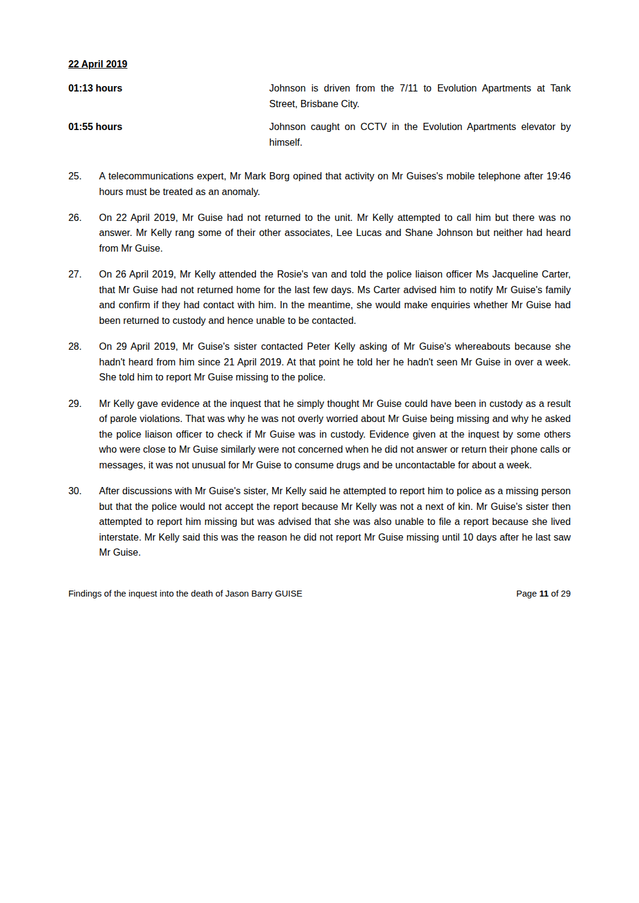22 April 2019
| 01:13 hours | Johnson is driven from the 7/11 to Evolution Apartments at Tank Street, Brisbane City. |
| 01:55 hours | Johnson caught on CCTV in the Evolution Apartments elevator by himself. |
25. A telecommunications expert, Mr Mark Borg opined that activity on Mr Guises's mobile telephone after 19:46 hours must be treated as an anomaly.
26. On 22 April 2019, Mr Guise had not returned to the unit. Mr Kelly attempted to call him but there was no answer. Mr Kelly rang some of their other associates, Lee Lucas and Shane Johnson but neither had heard from Mr Guise.
27. On 26 April 2019, Mr Kelly attended the Rosie's van and told the police liaison officer Ms Jacqueline Carter, that Mr Guise had not returned home for the last few days. Ms Carter advised him to notify Mr Guise's family and confirm if they had contact with him. In the meantime, she would make enquiries whether Mr Guise had been returned to custody and hence unable to be contacted.
28. On 29 April 2019, Mr Guise's sister contacted Peter Kelly asking of Mr Guise's whereabouts because she hadn't heard from him since 21 April 2019. At that point he told her he hadn't seen Mr Guise in over a week. She told him to report Mr Guise missing to the police.
29. Mr Kelly gave evidence at the inquest that he simply thought Mr Guise could have been in custody as a result of parole violations. That was why he was not overly worried about Mr Guise being missing and why he asked the police liaison officer to check if Mr Guise was in custody. Evidence given at the inquest by some others who were close to Mr Guise similarly were not concerned when he did not answer or return their phone calls or messages, it was not unusual for Mr Guise to consume drugs and be uncontactable for about a week.
30. After discussions with Mr Guise's sister, Mr Kelly said he attempted to report him to police as a missing person but that the police would not accept the report because Mr Kelly was not a next of kin. Mr Guise's sister then attempted to report him missing but was advised that she was also unable to file a report because she lived interstate. Mr Kelly said this was the reason he did not report Mr Guise missing until 10 days after he last saw Mr Guise.
Findings of the inquest into the death of Jason Barry GUISE Page 11 of 29